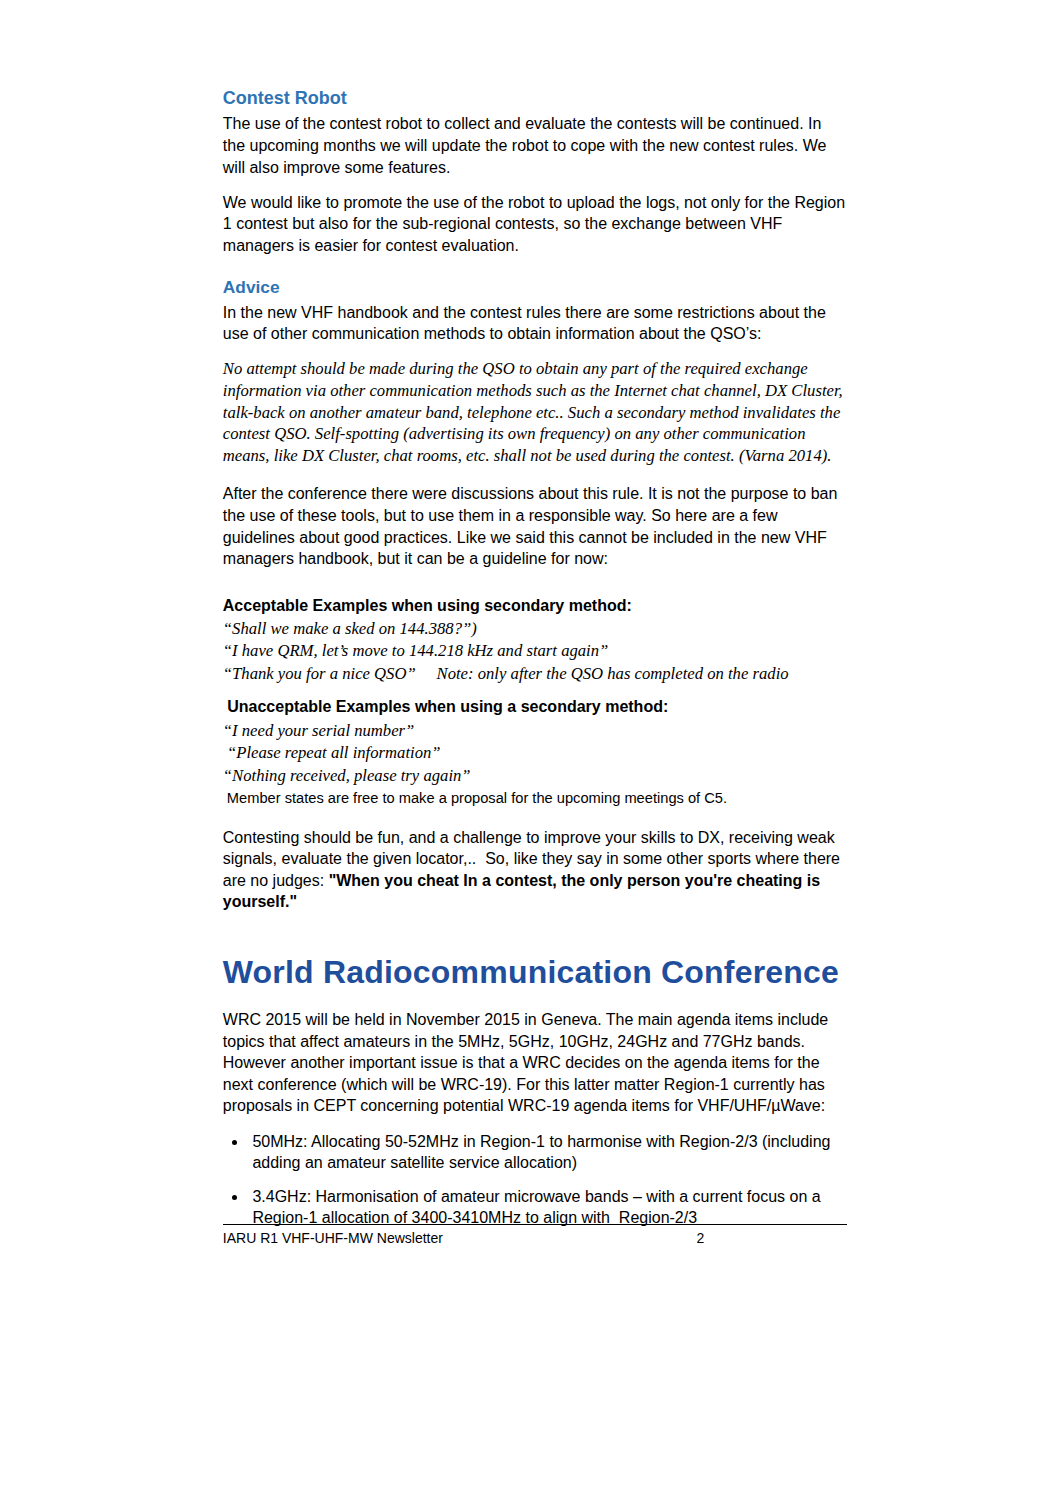Contest Robot
The use of the contest robot to collect and evaluate the contests will be continued. In the upcoming months we will update the robot to cope with the new contest rules. We will also improve some features.
We would like to promote the use of the robot to upload the logs, not only for the Region 1 contest but also for the sub-regional contests, so the exchange between VHF managers is easier for contest evaluation.
Advice
In the new VHF handbook and the contest rules there are some restrictions about the use of other communication methods to obtain information about the QSO’s:
No attempt should be made during the QSO to obtain any part of the required exchange information via other communication methods such as the Internet chat channel, DX Cluster, talk-back on another amateur band, telephone etc.. Such a secondary method invalidates the contest QSO. Self-spotting (advertising its own frequency) on any other communication means, like DX Cluster, chat rooms, etc. shall not be used during the contest. (Varna 2014).
After the conference there were discussions about this rule. It is not the purpose to ban the use of these tools, but to use them in a responsible way. So here are a few guidelines about good practices. Like we said this cannot be included in the new VHF managers handbook, but it can be a guideline for now:
Acceptable Examples when using secondary method:
“Shall we make a sked on 144.388?”)
“I have QRM, let’s move to 144.218 kHz and start again”
“Thank you for a nice QSO” Note: only after the QSO has completed on the radio
Unacceptable Examples when using a secondary method:
“I need your serial number”
“Please repeat all information”
“Nothing received, please try again”
Member states are free to make a proposal for the upcoming meetings of C5.
Contesting should be fun, and a challenge to improve your skills to DX, receiving weak signals, evaluate the given locator,.. So, like they say in some other sports where there are no judges: "When you cheat In a contest, the only person you're cheating is yourself."
World Radiocommunication Conference
WRC 2015 will be held in November 2015 in Geneva. The main agenda items include topics that affect amateurs in the 5MHz, 5GHz, 10GHz, 24GHz and 77GHz bands. However another important issue is that a WRC decides on the agenda items for the next conference (which will be WRC-19). For this latter matter Region-1 currently has proposals in CEPT concerning potential WRC-19 agenda items for VHF/UHF/µWave:
50MHz: Allocating 50-52MHz in Region-1 to harmonise with Region-2/3 (including adding an amateur satellite service allocation)
3.4GHz: Harmonisation of amateur microwave bands – with a current focus on a Region-1 allocation of 3400-3410MHz to align with Region-2/3
IARU R1 VHF-UHF-MW Newsletter 2